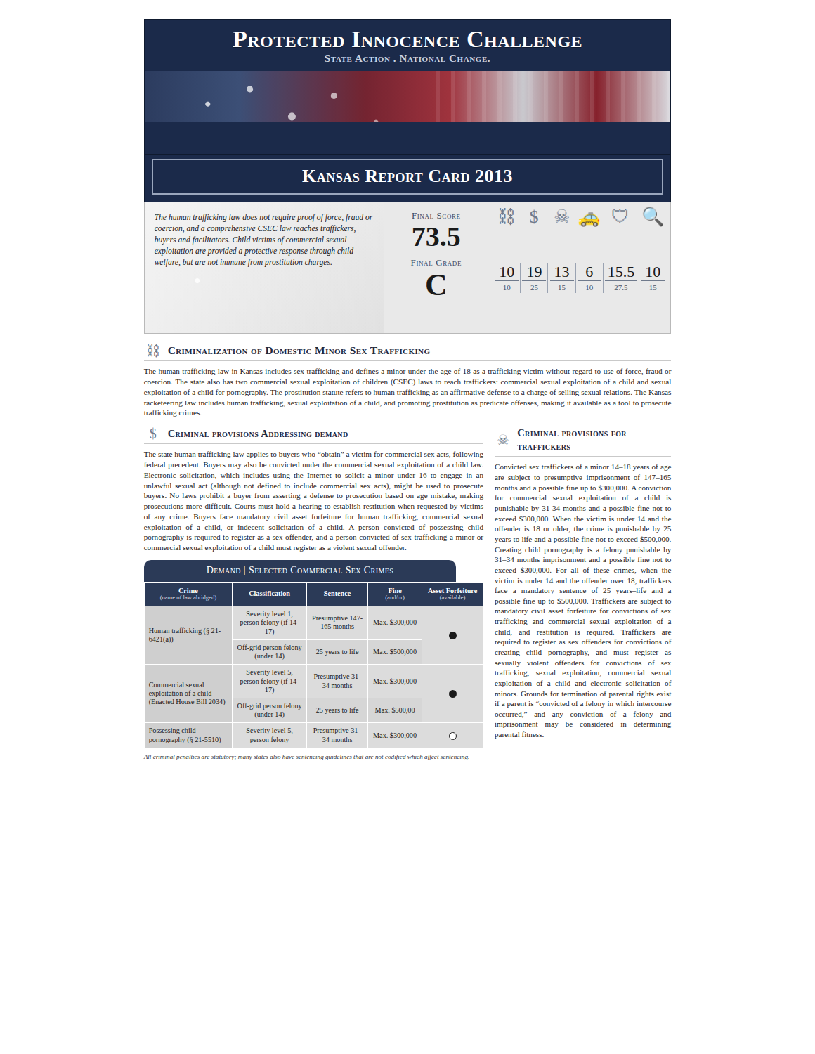Protected Innocence Challenge
State Action . National Change.
Kansas Report Card 2013
The human trafficking law does not require proof of force, fraud or coercion, and a comprehensive CSEC law reaches traffickers, buyers and facilitators. Child victims of commercial sexual exploitation are provided a protective response through child welfare, but are not immune from prostitution charges.
Final Score
73.5
Final Grade
C
⛓
$
☠
🚕
🛡
🔍
10
10
19
25
13
15
6
10
15.5
27.5
10
15
⛓
Criminalization of Domestic Minor Sex Trafficking
The human trafficking law in Kansas includes sex trafficking and defines a minor under the age of 18 as a trafficking victim without regard to use of force, fraud or coercion. The state also has two commercial sexual exploitation of children (CSEC) laws to reach traffickers: commercial sexual exploitation of a child and sexual exploitation of a child for pornography. The prostitution statute refers to human trafficking as an affirmative defense to a charge of selling sexual relations. The Kansas racketeering law includes human trafficking, sexual exploitation of a child, and promoting prostitution as predicate offenses, making it available as a tool to prosecute trafficking crimes.
$
Criminal provisions Addressing demand
The state human trafficking law applies to buyers who “obtain” a victim for commercial sex acts, following federal precedent. Buyers may also be convicted under the commercial sexual exploitation of a child law. Electronic solicitation, which includes using the Internet to solicit a minor under 16 to engage in an unlawful sexual act (although not defined to include commercial sex acts), might be used to prosecute buyers. No laws prohibit a buyer from asserting a defense to prosecution based on age mistake, making prosecutions more difficult. Courts must hold a hearing to establish restitution when requested by victims of any crime. Buyers face mandatory civil asset forfeiture for human trafficking, commercial sexual exploitation of a child, or indecent solicitation of a child. A person convicted of possessing child pornography is required to register as a sex offender, and a person convicted of sex trafficking a minor or commercial sexual exploitation of a child must register as a violent sexual offender.
Demand | Selected Commercial Sex Crimes
| Crime (name of law abridged) | Classification | Sentence | Fine (and/or) | Asset Forfeiture (available) |
| --- | --- | --- | --- | --- |
| Human trafficking (§ 21-6421(a)) | Severity level 1, person felony (if 14-17) | Presumptive 147-165 months | Max. $300,000 | |
| Off-grid person felony (under 14) | 25 years to life | Max. $500,000 |
| Commercial sexual exploitation of a child (Enacted House Bill 2034) | Severity level 5, person felony (if 14-17) | Presumptive 31-34 months | Max. $300,000 | |
| Off-grid person felony (under 14) | 25 years to life | Max. $500,00 |
| Possessing child pornography (§ 21-5510) | Severity level 5, person felony | Presumptive 31–34 months | Max. $300,000 | |
All criminal penalties are statutory; many states also have sentencing guidelines that are not codified which affect sentencing.
☠
Criminal provisions for traffickers
Convicted sex traffickers of a minor 14–18 years of age are subject to presumptive imprisonment of 147–165 months and a possible fine up to $300,000. A conviction for commercial sexual exploitation of a child is punishable by 31-34 months and a possible fine not to exceed $300,000. When the victim is under 14 and the offender is 18 or older, the crime is punishable by 25 years to life and a possible fine not to exceed $500,000. Creating child pornography is a felony punishable by 31–34 months imprisonment and a possible fine not to exceed $300,000. For all of these crimes, when the victim is under 14 and the offender over 18, traffickers face a mandatory sentence of 25 years–life and a possible fine up to $500,000. Traffickers are subject to mandatory civil asset forfeiture for convictions of sex trafficking and commercial sexual exploitation of a child, and restitution is required. Traffickers are required to register as sex offenders for convictions of creating child pornography, and must register as sexually violent offenders for convictions of sex trafficking, sexual exploitation, commercial sexual exploitation of a child and electronic solicitation of minors. Grounds for termination of parental rights exist if a parent is “convicted of a felony in which intercourse occurred,” and any conviction of a felony and imprisonment may be considered in determining parental fitness.